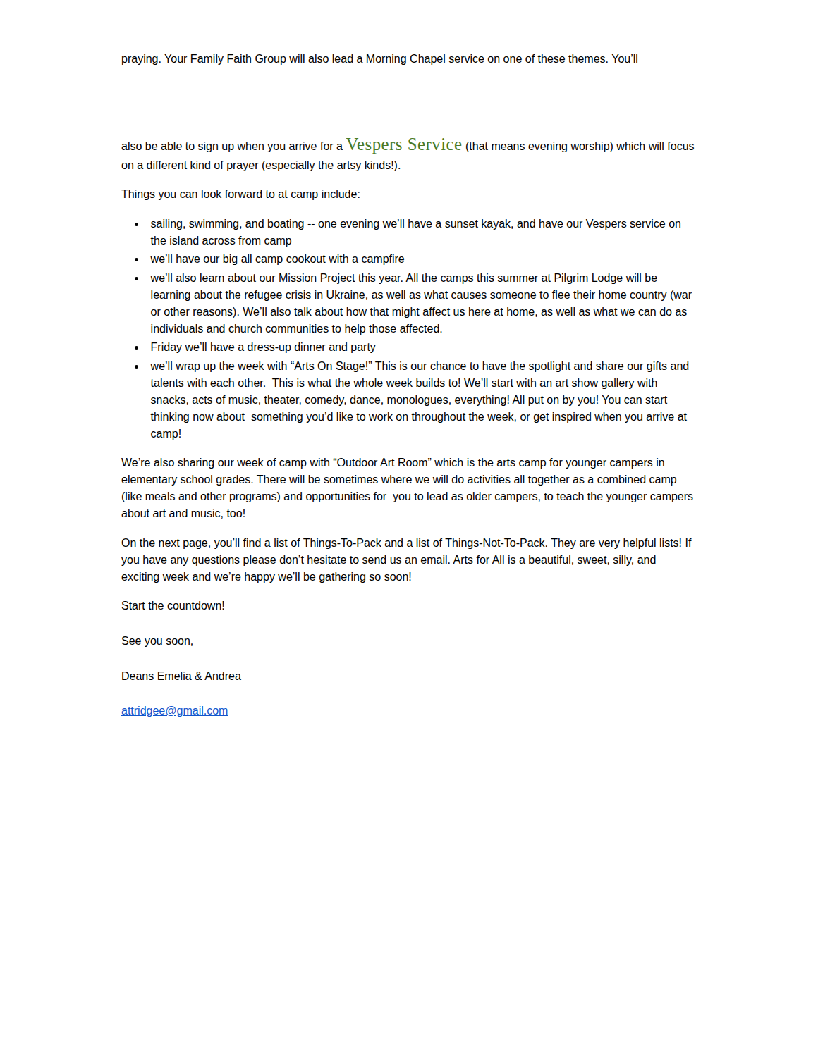praying. Your Family Faith Group will also lead a Morning Chapel service on one of these themes. You’ll
also be able to sign up when you arrive for a Vespers Service (that means evening worship) which will focus on a different kind of prayer (especially the artsy kinds!).
Things you can look forward to at camp include:
sailing, swimming, and boating -- one evening we’ll have a sunset kayak, and have our Vespers service on the island across from camp
we’ll have our big all camp cookout with a campfire
we’ll also learn about our Mission Project this year. All the camps this summer at Pilgrim Lodge will be learning about the refugee crisis in Ukraine, as well as what causes someone to flee their home country (war or other reasons). We’ll also talk about how that might affect us here at home, as well as what we can do as individuals and church communities to help those affected.
Friday we’ll have a dress-up dinner and party
we’ll wrap up the week with “Arts On Stage!” This is our chance to have the spotlight and share our gifts and talents with each other. This is what the whole week builds to! We’ll start with an art show gallery with snacks, acts of music, theater, comedy, dance, monologues, everything! All put on by you! You can start thinking now about something you’d like to work on throughout the week, or get inspired when you arrive at camp!
We’re also sharing our week of camp with “Outdoor Art Room” which is the arts camp for younger campers in elementary school grades. There will be sometimes where we will do activities all together as a combined camp (like meals and other programs) and opportunities for you to lead as older campers, to teach the younger campers about art and music, too!
On the next page, you’ll find a list of Things-To-Pack and a list of Things-Not-To-Pack. They are very helpful lists! If you have any questions please don’t hesitate to send us an email. Arts for All is a beautiful, sweet, silly, and exciting week and we’re happy we’ll be gathering so soon!
Start the countdown!
See you soon,
Deans Emelia & Andrea
attridgee@gmail.com